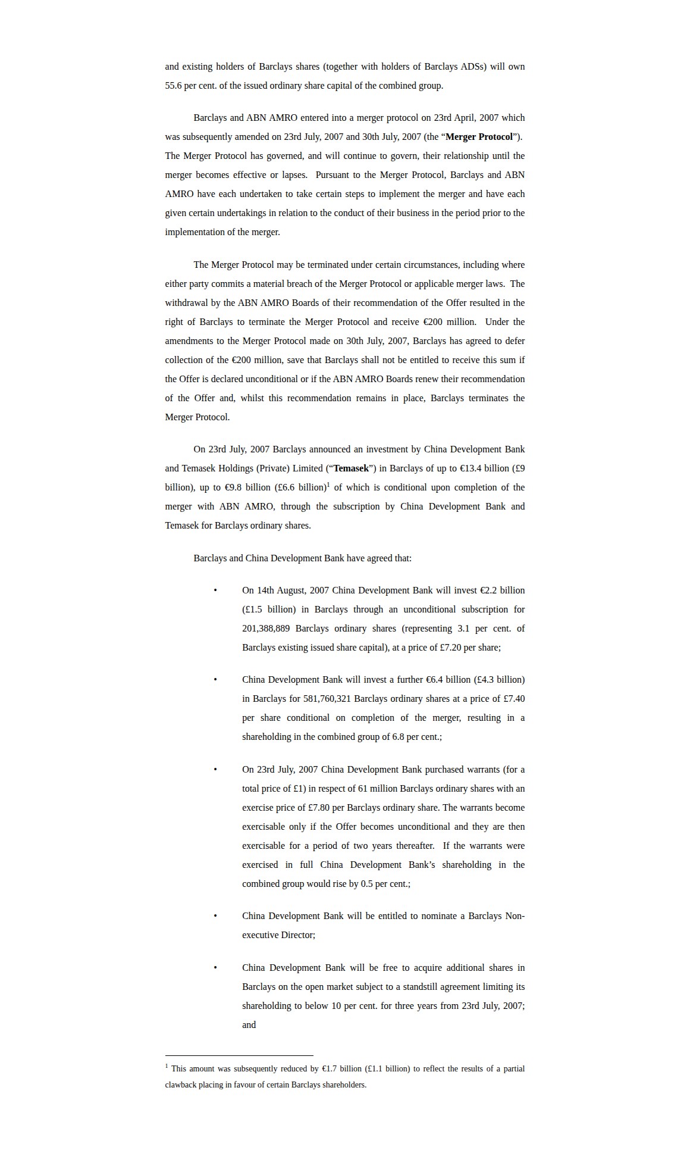and existing holders of Barclays shares (together with holders of Barclays ADSs) will own 55.6 per cent. of the issued ordinary share capital of the combined group.
Barclays and ABN AMRO entered into a merger protocol on 23rd April, 2007 which was subsequently amended on 23rd July, 2007 and 30th July, 2007 (the “Merger Protocol”). The Merger Protocol has governed, and will continue to govern, their relationship until the merger becomes effective or lapses. Pursuant to the Merger Protocol, Barclays and ABN AMRO have each undertaken to take certain steps to implement the merger and have each given certain undertakings in relation to the conduct of their business in the period prior to the implementation of the merger.
The Merger Protocol may be terminated under certain circumstances, including where either party commits a material breach of the Merger Protocol or applicable merger laws. The withdrawal by the ABN AMRO Boards of their recommendation of the Offer resulted in the right of Barclays to terminate the Merger Protocol and receive €200 million. Under the amendments to the Merger Protocol made on 30th July, 2007, Barclays has agreed to defer collection of the €200 million, save that Barclays shall not be entitled to receive this sum if the Offer is declared unconditional or if the ABN AMRO Boards renew their recommendation of the Offer and, whilst this recommendation remains in place, Barclays terminates the Merger Protocol.
On 23rd July, 2007 Barclays announced an investment by China Development Bank and Temasek Holdings (Private) Limited (“Temasek”) in Barclays of up to €13.4 billion (£9 billion), up to €9.8 billion (£6.6 billion)1 of which is conditional upon completion of the merger with ABN AMRO, through the subscription by China Development Bank and Temasek for Barclays ordinary shares.
Barclays and China Development Bank have agreed that:
On 14th August, 2007 China Development Bank will invest €2.2 billion (£1.5 billion) in Barclays through an unconditional subscription for 201,388,889 Barclays ordinary shares (representing 3.1 per cent. of Barclays existing issued share capital), at a price of £7.20 per share;
China Development Bank will invest a further €6.4 billion (£4.3 billion) in Barclays for 581,760,321 Barclays ordinary shares at a price of £7.40 per share conditional on completion of the merger, resulting in a shareholding in the combined group of 6.8 per cent.;
On 23rd July, 2007 China Development Bank purchased warrants (for a total price of £1) in respect of 61 million Barclays ordinary shares with an exercise price of £7.80 per Barclays ordinary share. The warrants become exercisable only if the Offer becomes unconditional and they are then exercisable for a period of two years thereafter. If the warrants were exercised in full China Development Bank’s shareholding in the combined group would rise by 0.5 per cent.;
China Development Bank will be entitled to nominate a Barclays Non-executive Director;
China Development Bank will be free to acquire additional shares in Barclays on the open market subject to a standstill agreement limiting its shareholding to below 10 per cent. for three years from 23rd July, 2007; and
1 This amount was subsequently reduced by €1.7 billion (£1.1 billion) to reflect the results of a partial clawback placing in favour of certain Barclays shareholders.